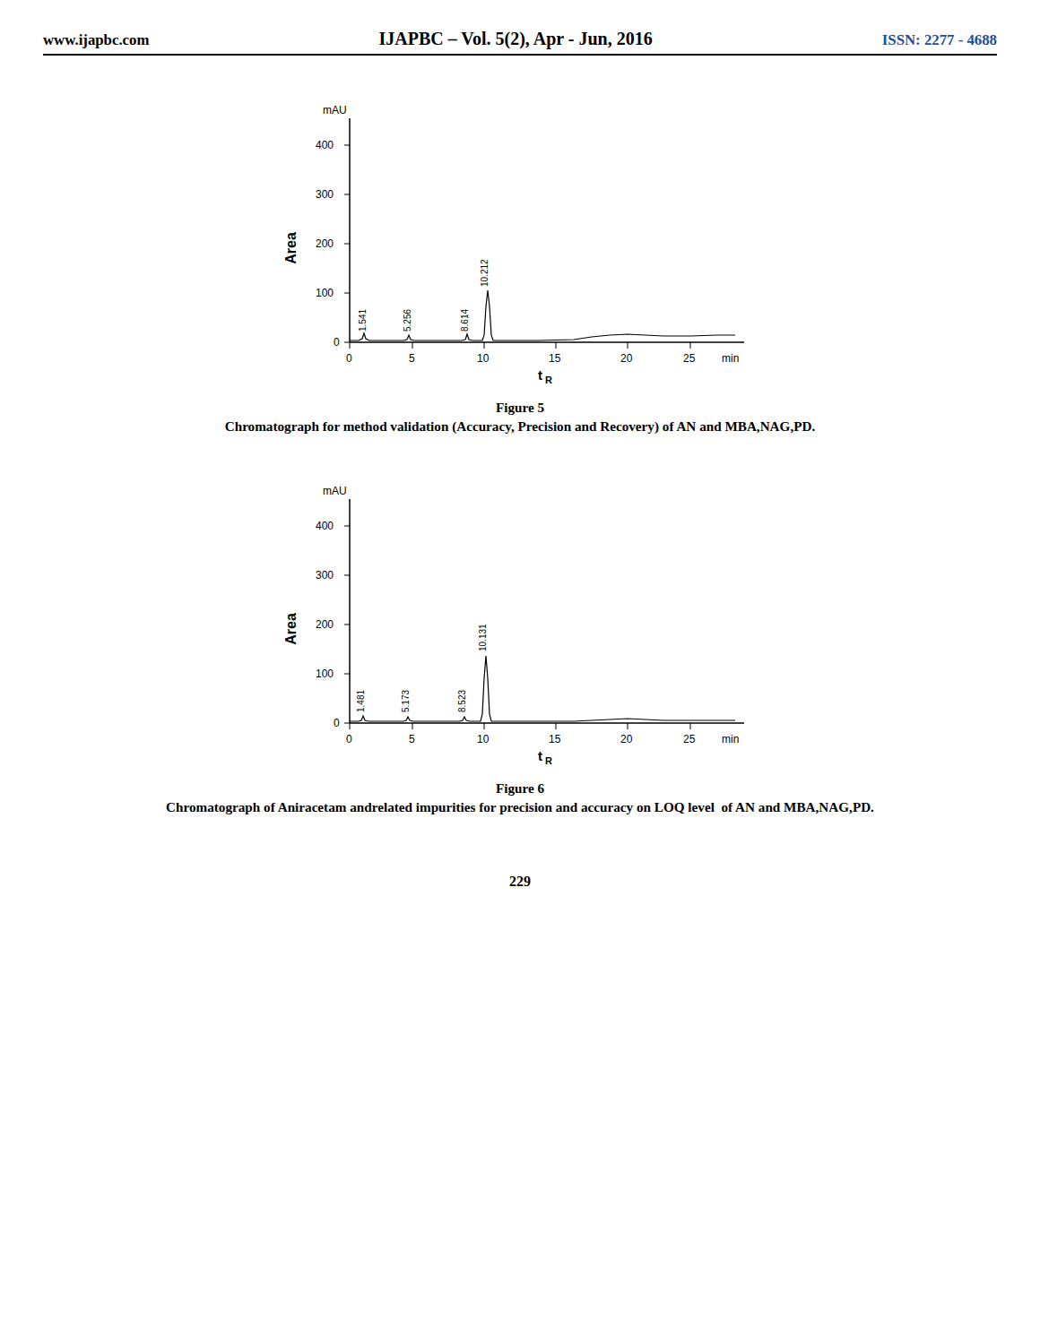www.ijapbc.com IJAPBC – Vol. 5(2), Apr - Jun, 2016 ISSN: 2277 - 4688
mAU Area 400 300 200 100 0 0 5 10 15 20 25 min t R 1.541 5.256 8.614 10.212
Figure 5
Chromatograph for method validation (Accuracy, Precision and Recovery) of AN and MBA,NAG,PD.
mAU Area 400 300 200 100 0 0 5 10 15 20 25 min t R 1.481 5.173 8.523 10.131
Figure 6
Chromatograph of Aniracetam andrelated impurities for precision and accuracy on LOQ level of AN and MBA,NAG,PD.
229